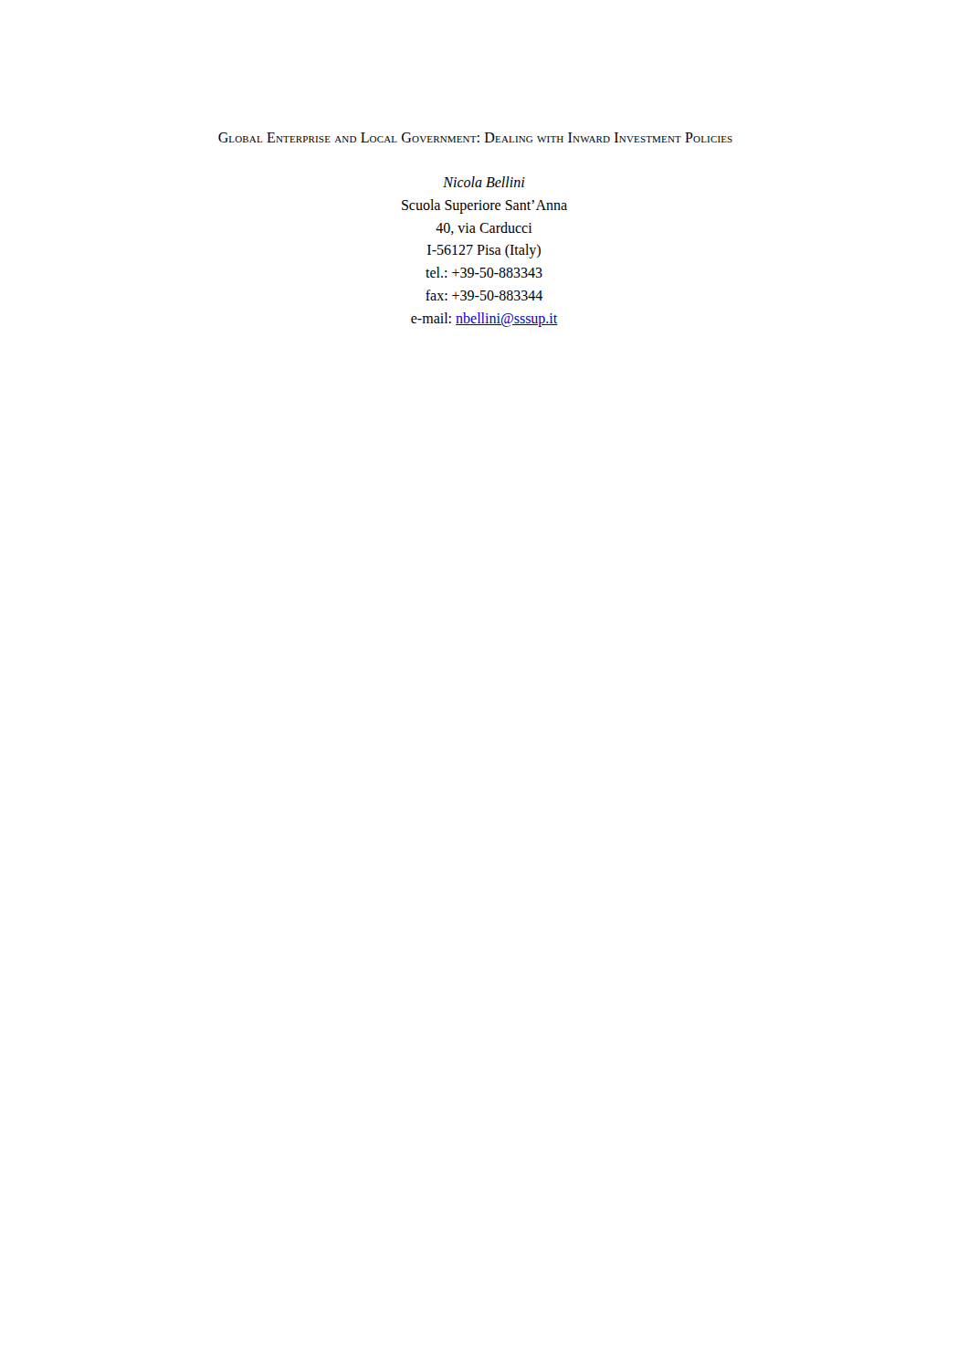Global Enterprise and Local Government: Dealing with Inward Investment Policies
Nicola Bellini
Scuola Superiore Sant’Anna
40, via Carducci
I-56127 Pisa (Italy)
tel.: +39-50-883343
fax: +39-50-883344
e-mail: nbellini@sssup.it